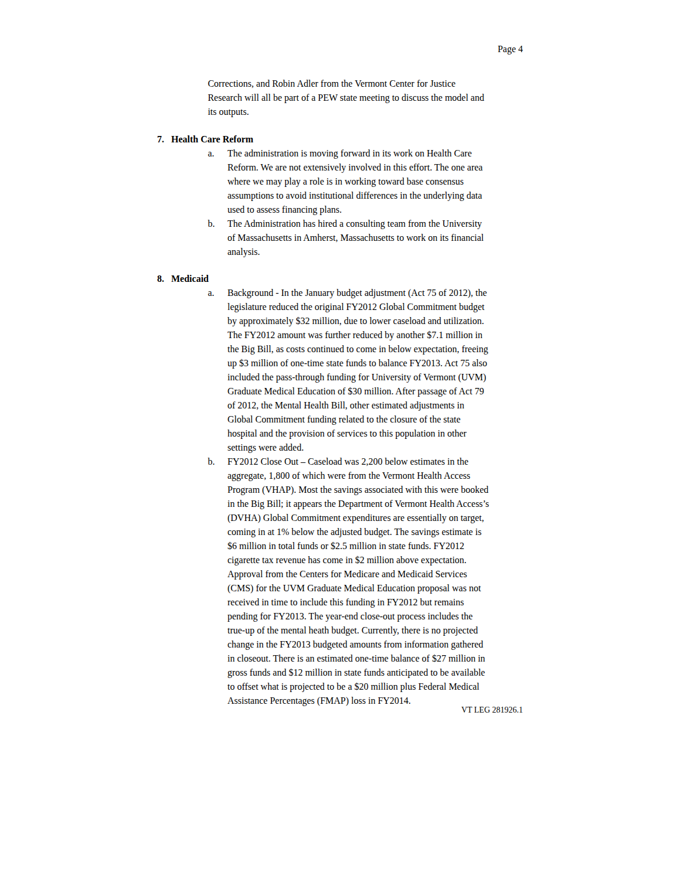Page 4
Corrections, and Robin Adler from the Vermont Center for Justice Research will all be part of a PEW state meeting to discuss the model and its outputs.
7. Health Care Reform
a. The administration is moving forward in its work on Health Care Reform. We are not extensively involved in this effort. The one area where we may play a role is in working toward base consensus assumptions to avoid institutional differences in the underlying data used to assess financing plans.
b. The Administration has hired a consulting team from the University of Massachusetts in Amherst, Massachusetts to work on its financial analysis.
8. Medicaid
a. Background - In the January budget adjustment (Act 75 of 2012), the legislature reduced the original FY2012 Global Commitment budget by approximately $32 million, due to lower caseload and utilization. The FY2012 amount was further reduced by another $7.1 million in the Big Bill, as costs continued to come in below expectation, freeing up $3 million of one-time state funds to balance FY2013. Act 75 also included the pass-through funding for University of Vermont (UVM) Graduate Medical Education of $30 million. After passage of Act 79 of 2012, the Mental Health Bill, other estimated adjustments in Global Commitment funding related to the closure of the state hospital and the provision of services to this population in other settings were added.
b. FY2012 Close Out – Caseload was 2,200 below estimates in the aggregate, 1,800 of which were from the Vermont Health Access Program (VHAP). Most the savings associated with this were booked in the Big Bill; it appears the Department of Vermont Health Access’s (DVHA) Global Commitment expenditures are essentially on target, coming in at 1% below the adjusted budget. The savings estimate is $6 million in total funds or $2.5 million in state funds. FY2012 cigarette tax revenue has come in $2 million above expectation. Approval from the Centers for Medicare and Medicaid Services (CMS) for the UVM Graduate Medical Education proposal was not received in time to include this funding in FY2012 but remains pending for FY2013. The year-end close-out process includes the true-up of the mental heath budget. Currently, there is no projected change in the FY2013 budgeted amounts from information gathered in closeout. There is an estimated one-time balance of $27 million in gross funds and $12 million in state funds anticipated to be available to offset what is projected to be a $20 million plus Federal Medical Assistance Percentages (FMAP) loss in FY2014.
VT LEG 281926.1